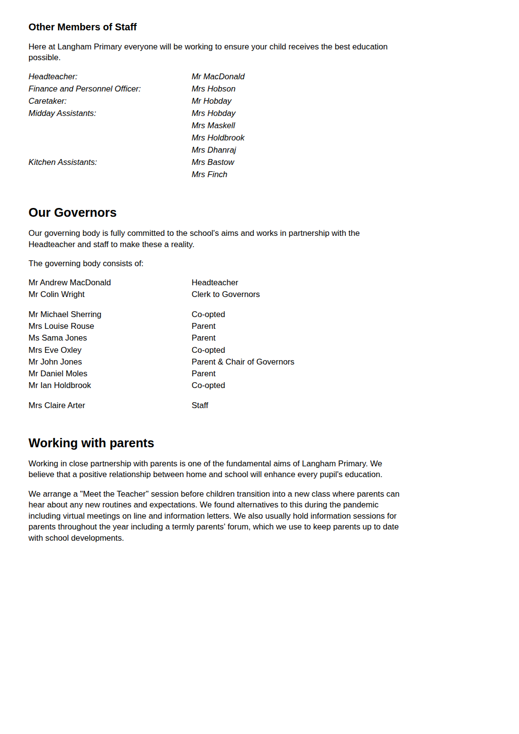Other Members of Staff
Here at Langham Primary everyone will be working to ensure your child receives the best education possible.
| Headteacher: | Mr MacDonald |
| Finance and Personnel Officer: | Mrs Hobson |
| Caretaker: | Mr Hobday |
| Midday Assistants: | Mrs Hobday |
| | Mrs Maskell |
| | Mrs Holdbrook |
| | Mrs Dhanraj |
| Kitchen Assistants: | Mrs Bastow |
| | Mrs Finch |
Our Governors
Our governing body is fully committed to the school's aims and works in partnership with the Headteacher and staff to make these a reality.
The governing body consists of:
| Mr Andrew MacDonald | Headteacher |
| Mr Colin Wright | Clerk to Governors |
| Mr Michael Sherring | Co-opted |
| Mrs Louise Rouse | Parent |
| Ms Sama Jones | Parent |
| Mrs Eve Oxley | Co-opted |
| Mr John Jones | Parent & Chair of Governors |
| Mr Daniel Moles | Parent |
| Mr Ian Holdbrook | Co-opted |
| Mrs Claire Arter | Staff |
Working with parents
Working in close partnership with parents is one of the fundamental aims of Langham Primary. We believe that a positive relationship between home and school will enhance every pupil's education.
We arrange a "Meet the Teacher" session before children transition into a new class where parents can hear about any new routines and expectations. We found alternatives to this during the pandemic including virtual meetings on line and information letters. We also usually hold information sessions for parents throughout the year including a termly parents' forum, which we use to keep parents up to date with school developments.